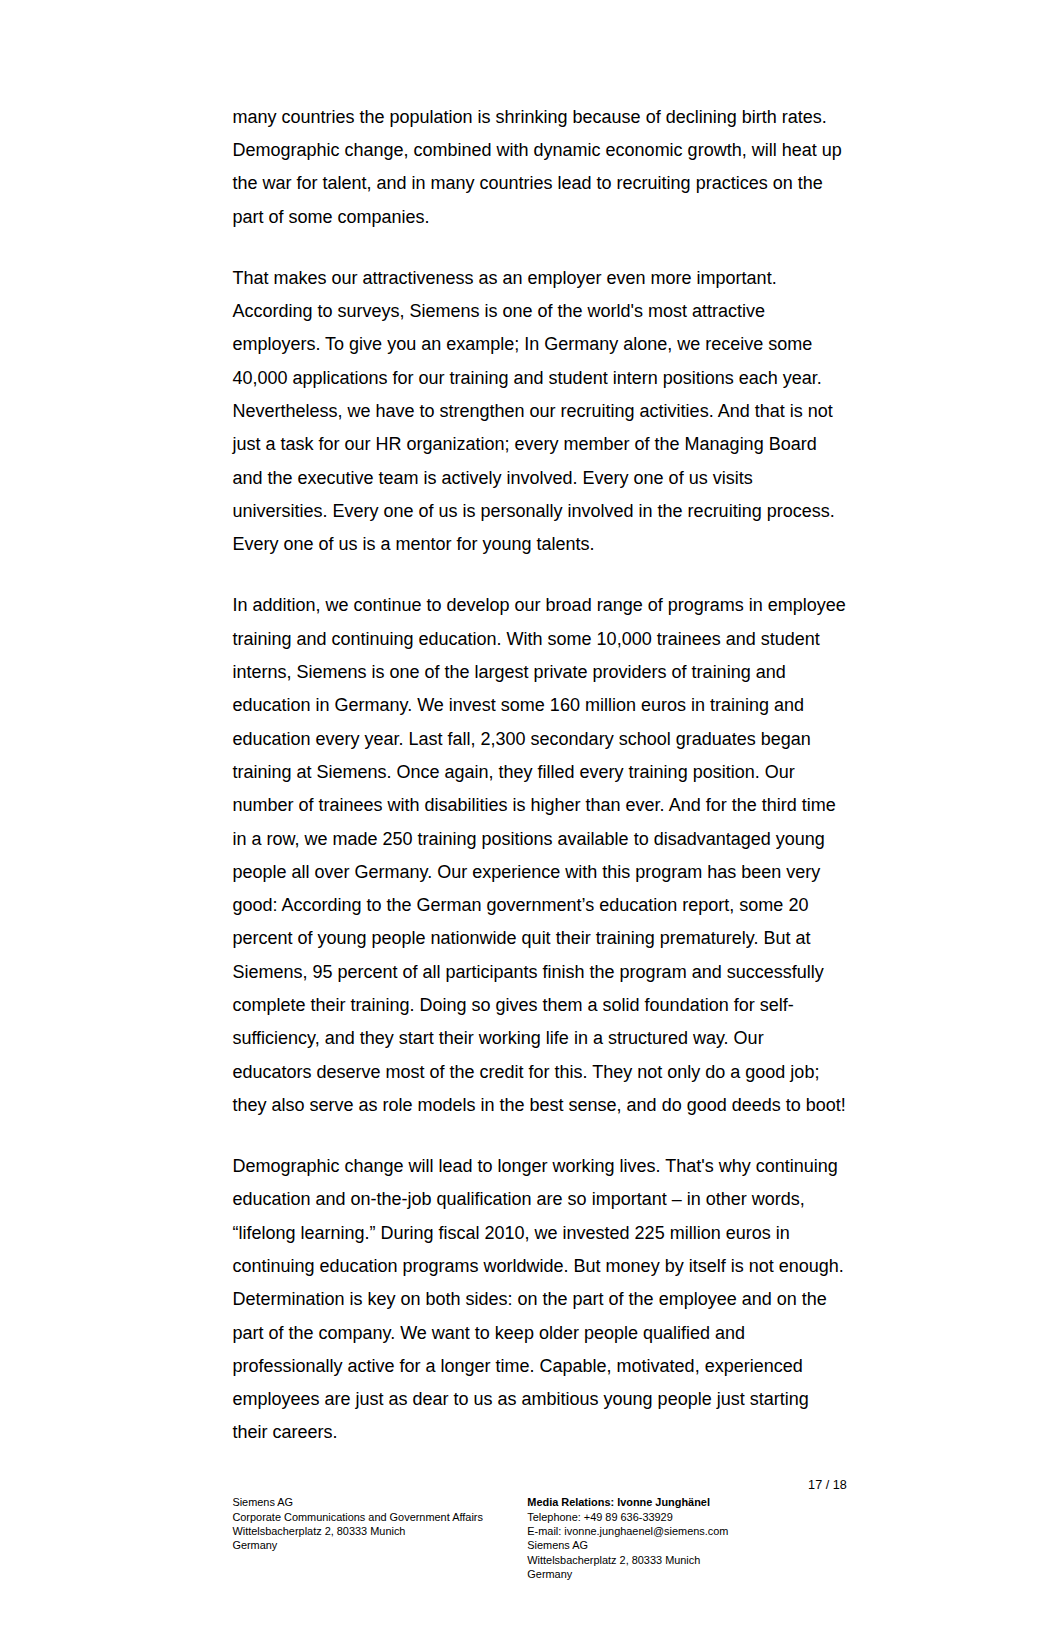many countries the population is shrinking because of declining birth rates. Demographic change, combined with dynamic economic growth, will heat up the war for talent, and in many countries lead to recruiting practices on the part of some companies.
That makes our attractiveness as an employer even more important. According to surveys, Siemens is one of the world's most attractive employers. To give you an example; In Germany alone, we receive some 40,000 applications for our training and student intern positions each year. Nevertheless, we have to strengthen our recruiting activities. And that is not just a task for our HR organization; every member of the Managing Board and the executive team is actively involved. Every one of us visits universities. Every one of us is personally involved in the recruiting process. Every one of us is a mentor for young talents.
In addition, we continue to develop our broad range of programs in employee training and continuing education. With some 10,000 trainees and student interns, Siemens is one of the largest private providers of training and education in Germany. We invest some 160 million euros in training and education every year. Last fall, 2,300 secondary school graduates began training at Siemens. Once again, they filled every training position. Our number of trainees with disabilities is higher than ever. And for the third time in a row, we made 250 training positions available to disadvantaged young people all over Germany. Our experience with this program has been very good: According to the German government’s education report, some 20 percent of young people nationwide quit their training prematurely. But at Siemens, 95 percent of all participants finish the program and successfully complete their training. Doing so gives them a solid foundation for self-sufficiency, and they start their working life in a structured way. Our educators deserve most of the credit for this. They not only do a good job; they also serve as role models in the best sense, and do good deeds to boot!
Demographic change will lead to longer working lives. That's why continuing education and on-the-job qualification are so important – in other words, “lifelong learning.” During fiscal 2010, we invested 225 million euros in continuing education programs worldwide. But money by itself is not enough. Determination is key on both sides: on the part of the employee and on the part of the company. We want to keep older people qualified and professionally active for a longer time. Capable, motivated, experienced employees are just as dear to us as ambitious young people just starting their careers.
17 / 18
Siemens AG
Corporate Communications and Government Affairs
Wittelsbacherplatz 2, 80333 Munich
Germany
Media Relations: Ivonne Junghänel
Telephone: +49 89 636-33929
E-mail: ivonne.junghaenel@siemens.com
Siemens AG
Wittelsbacherplatz 2, 80333 Munich
Germany